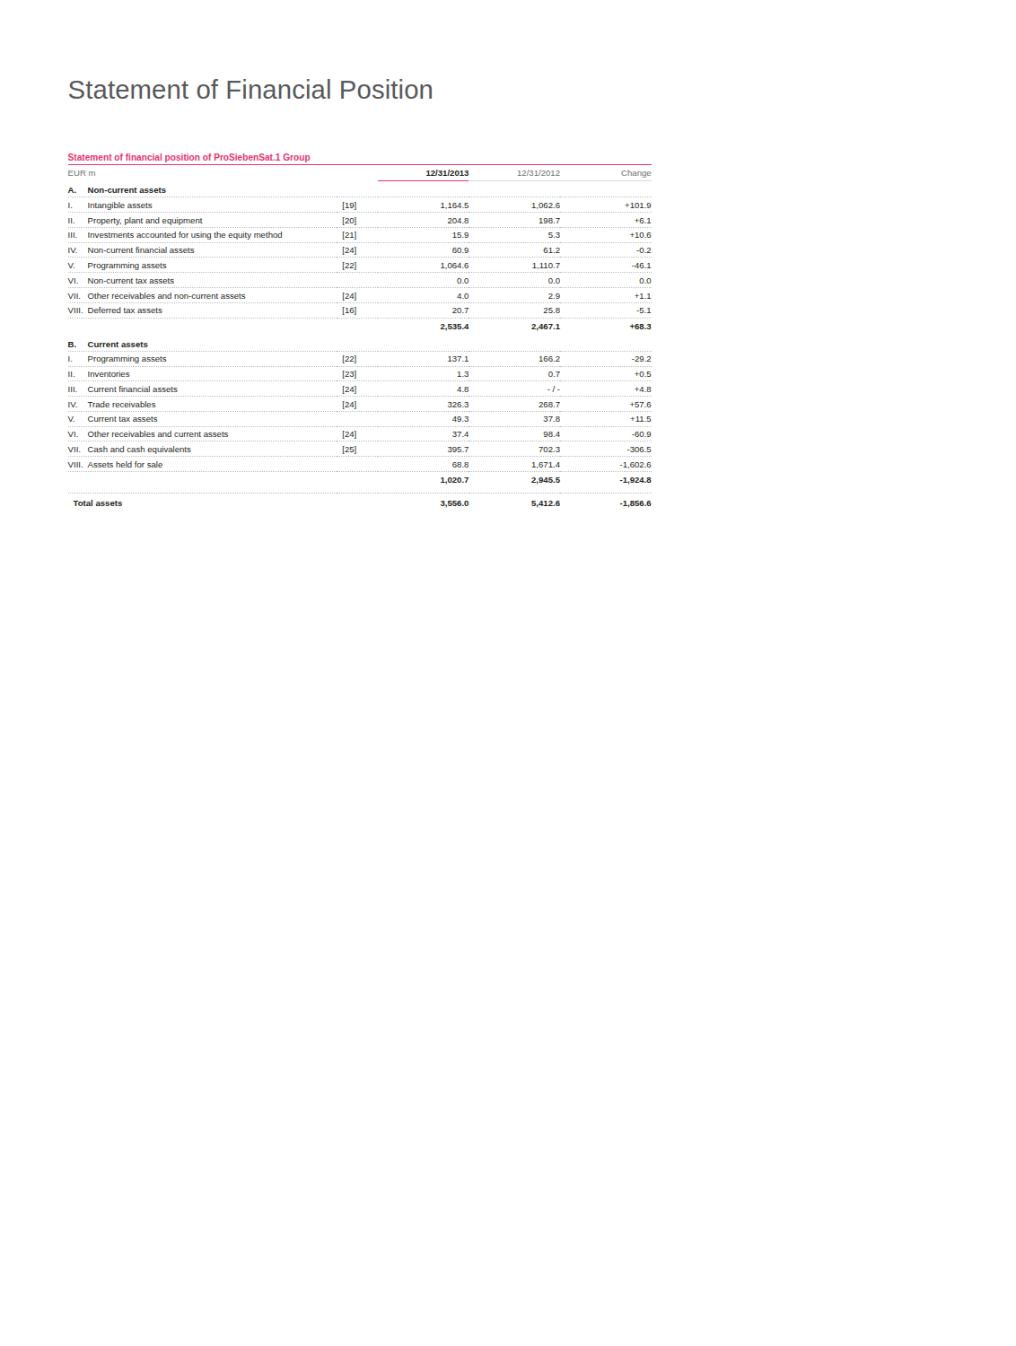Statement of Financial Position
Statement of financial position of ProSiebenSat.1 Group
| EUR m | | 12/31/2013 | 12/31/2012 | Change |
| --- | --- | --- | --- | --- |
| A. Non-current assets | | | | |
| I. Intangible assets | [19] | 1,164.5 | 1,062.6 | +101.9 |
| II. Property, plant and equipment | [20] | 204.8 | 198.7 | +6.1 |
| III. Investments accounted for using the equity method | [21] | 15.9 | 5.3 | +10.6 |
| IV. Non-current financial assets | [24] | 60.9 | 61.2 | -0.2 |
| V. Programming assets | [22] | 1,064.6 | 1,110.7 | -46.1 |
| VI. Non-current tax assets | | 0.0 | 0.0 | 0.0 |
| VII. Other receivables and non-current assets | [24] | 4.0 | 2.9 | +1.1 |
| VIII. Deferred tax assets | [16] | 20.7 | 25.8 | -5.1 |
| | | 2,535.4 | 2,467.1 | +68.3 |
| B. Current assets | | | | |
| I. Programming assets | [22] | 137.1 | 166.2 | -29.2 |
| II. Inventories | [23] | 1.3 | 0.7 | +0.5 |
| III. Current financial assets | [24] | 4.8 | - / - | +4.8 |
| IV. Trade receivables | [24] | 326.3 | 268.7 | +57.6 |
| V. Current tax assets | | 49.3 | 37.8 | +11.5 |
| VI. Other receivables and current assets | [24] | 37.4 | 98.4 | -60.9 |
| VII. Cash and cash equivalents | [25] | 395.7 | 702.3 | -306.5 |
| VIII. Assets held for sale | | 68.8 | 1,671.4 | -1,602.6 |
| | | 1,020.7 | 2,945.5 | -1,924.8 |
| Total assets | | 3,556.0 | 5,412.6 | -1,856.6 |